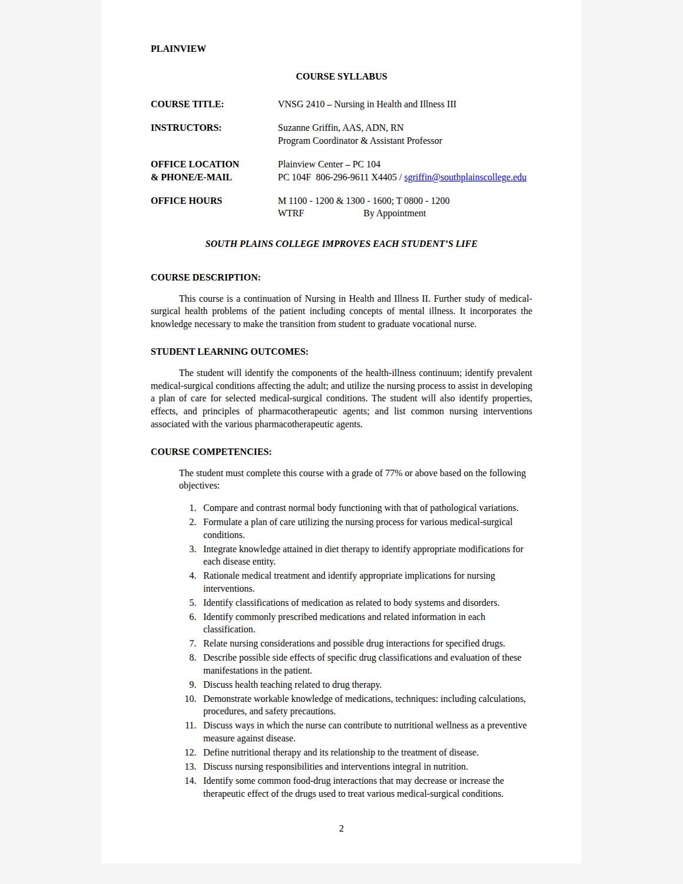PLAINVIEW
COURSE SYLLABUS
| COURSE TITLE: | VNSG 2410 – Nursing in Health and Illness III |
| INSTRUCTORS: | Suzanne Griffin, AAS, ADN, RN Program Coordinator & Assistant Professor |
| OFFICE LOCATION & PHONE/E-MAIL | Plainview Center – PC 104 PC 104F 806-296-9611 X4405 / sgriffin@southplainscollege.edu |
| OFFICE HOURS | M 1100 - 1200 & 1300 - 1600; T 0800 - 1200 WTRF By Appointment |
SOUTH PLAINS COLLEGE IMPROVES EACH STUDENT’S LIFE
COURSE DESCRIPTION:
This course is a continuation of Nursing in Health and Illness II. Further study of medical-surgical health problems of the patient including concepts of mental illness. It incorporates the knowledge necessary to make the transition from student to graduate vocational nurse.
STUDENT LEARNING OUTCOMES:
The student will identify the components of the health-illness continuum; identify prevalent medical-surgical conditions affecting the adult; and utilize the nursing process to assist in developing a plan of care for selected medical-surgical conditions. The student will also identify properties, effects, and principles of pharmacotherapeutic agents; and list common nursing interventions associated with the various pharmacotherapeutic agents.
COURSE COMPETENCIES:
The student must complete this course with a grade of 77% or above based on the following objectives:
Compare and contrast normal body functioning with that of pathological variations.
Formulate a plan of care utilizing the nursing process for various medical-surgical conditions.
Integrate knowledge attained in diet therapy to identify appropriate modifications for each disease entity.
Rationale medical treatment and identify appropriate implications for nursing interventions.
Identify classifications of medication as related to body systems and disorders.
Identify commonly prescribed medications and related information in each classification.
Relate nursing considerations and possible drug interactions for specified drugs.
Describe possible side effects of specific drug classifications and evaluation of these manifestations in the patient.
Discuss health teaching related to drug therapy.
Demonstrate workable knowledge of medications, techniques: including calculations, procedures, and safety precautions.
Discuss ways in which the nurse can contribute to nutritional wellness as a preventive measure against disease.
Define nutritional therapy and its relationship to the treatment of disease.
Discuss nursing responsibilities and interventions integral in nutrition.
Identify some common food-drug interactions that may decrease or increase the therapeutic effect of the drugs used to treat various medical-surgical conditions.
2